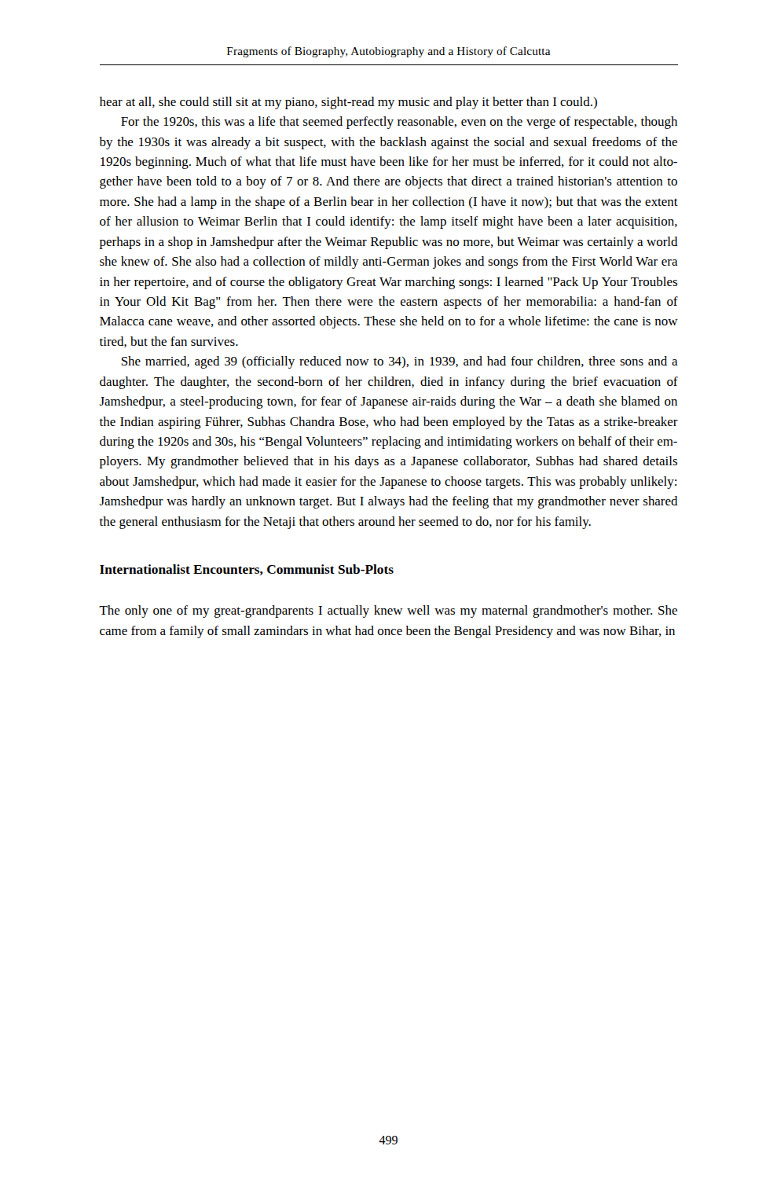Fragments of Biography, Autobiography and a History of Calcutta
hear at all, she could still sit at my piano, sight-read my music and play it better than I could.)
For the 1920s, this was a life that seemed perfectly reasonable, even on the verge of respectable, though by the 1930s it was already a bit suspect, with the backlash against the social and sexual freedoms of the 1920s beginning. Much of what that life must have been like for her must be inferred, for it could not altogether have been told to a boy of 7 or 8. And there are objects that direct a trained historian's attention to more. She had a lamp in the shape of a Berlin bear in her collection (I have it now); but that was the extent of her allusion to Weimar Berlin that I could identify: the lamp itself might have been a later acquisition, perhaps in a shop in Jamshedpur after the Weimar Republic was no more, but Weimar was certainly a world she knew of. She also had a collection of mildly anti-German jokes and songs from the First World War era in her repertoire, and of course the obligatory Great War marching songs: I learned "Pack Up Your Troubles in Your Old Kit Bag" from her. Then there were the eastern aspects of her memorabilia: a hand-fan of Malacca cane weave, and other assorted objects. These she held on to for a whole lifetime: the cane is now tired, but the fan survives.
She married, aged 39 (officially reduced now to 34), in 1939, and had four children, three sons and a daughter. The daughter, the second-born of her children, died in infancy during the brief evacuation of Jamshedpur, a steel-producing town, for fear of Japanese air-raids during the War – a death she blamed on the Indian aspiring Führer, Subhas Chandra Bose, who had been employed by the Tatas as a strike-breaker during the 1920s and 30s, his “Bengal Volunteers” replacing and intimidating workers on behalf of their employers. My grandmother believed that in his days as a Japanese collaborator, Subhas had shared details about Jamshedpur, which had made it easier for the Japanese to choose targets. This was probably unlikely: Jamshedpur was hardly an unknown target. But I always had the feeling that my grandmother never shared the general enthusiasm for the Netaji that others around her seemed to do, nor for his family.
Internationalist Encounters, Communist Sub-Plots
The only one of my great-grandparents I actually knew well was my maternal grandmother's mother. She came from a family of small zamindars in what had once been the Bengal Presidency and was now Bihar, in
499